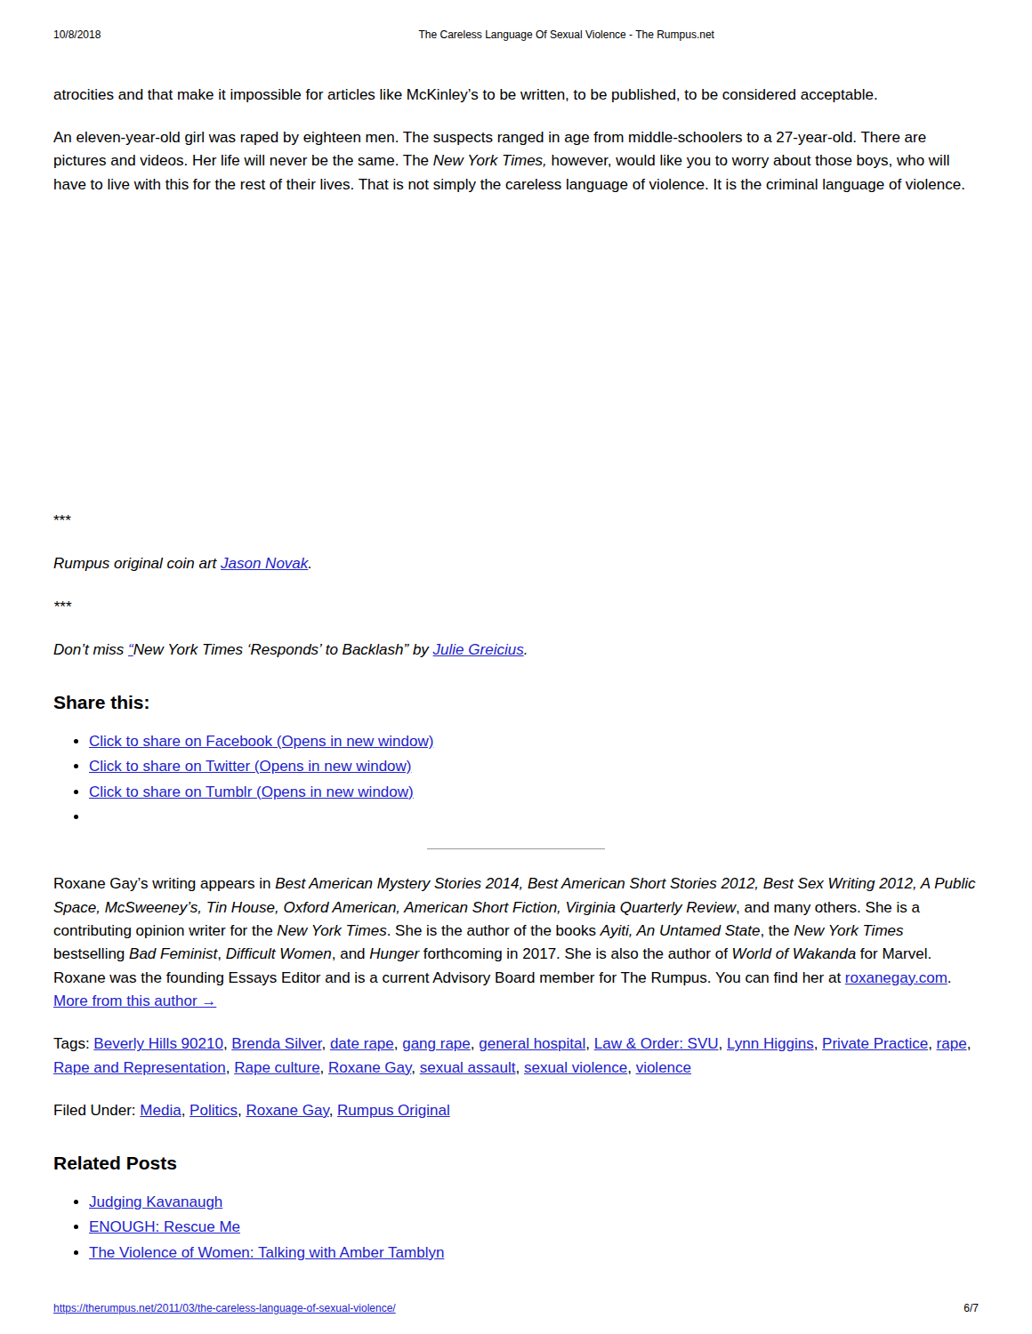10/8/2018 The Careless Language Of Sexual Violence - The Rumpus.net
atrocities and that make it impossible for articles like McKinley’s to be written, to be published, to be considered acceptable.
An eleven-year-old girl was raped by eighteen men. The suspects ranged in age from middle-schoolers to a 27-year-old. There are pictures and videos. Her life will never be the same. The New York Times, however, would like you to worry about those boys, who will have to live with this for the rest of their lives. That is not simply the careless language of violence. It is the criminal language of violence.
***
Rumpus original coin art Jason Novak.
***
Don’t miss “New York Times ‘Responds’ to Backlash” by Julie Greicius.
Share this:
Click to share on Facebook (Opens in new window)
Click to share on Twitter (Opens in new window)
Click to share on Tumblr (Opens in new window)
Roxane Gay’s writing appears in Best American Mystery Stories 2014, Best American Short Stories 2012, Best Sex Writing 2012, A Public Space, McSweeney’s, Tin House, Oxford American, American Short Fiction, Virginia Quarterly Review, and many others. She is a contributing opinion writer for the New York Times. She is the author of the books Ayiti, An Untamed State, the New York Times bestselling Bad Feminist, Difficult Women, and Hunger forthcoming in 2017. She is also the author of World of Wakanda for Marvel. Roxane was the founding Essays Editor and is a current Advisory Board member for The Rumpus. You can find her at roxanegay.com. More from this author →
Tags: Beverly Hills 90210, Brenda Silver, date rape, gang rape, general hospital, Law & Order: SVU, Lynn Higgins, Private Practice, rape, Rape and Representation, Rape culture, Roxane Gay, sexual assault, sexual violence, violence
Filed Under: Media, Politics, Roxane Gay, Rumpus Original
Related Posts
Judging Kavanaugh
ENOUGH: Rescue Me
The Violence of Women: Talking with Amber Tamblyn
https://therumpus.net/2011/03/the-careless-language-of-sexual-violence/ 6/7